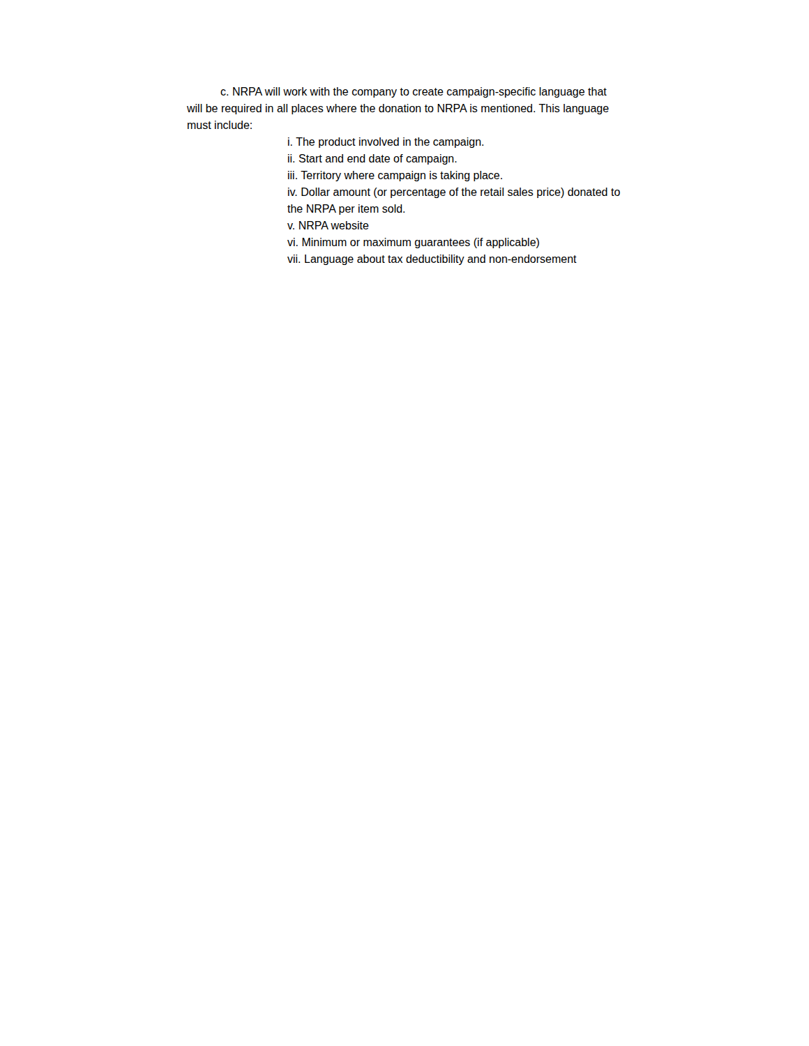c. NRPA will work with the company to create campaign-specific language that will be required in all places where the donation to NRPA is mentioned. This language must include:
i. The product involved in the campaign.
ii. Start and end date of campaign.
iii. Territory where campaign is taking place.
iv. Dollar amount (or percentage of the retail sales price) donated to the NRPA per item sold.
v. NRPA website
vi. Minimum or maximum guarantees (if applicable)
vii. Language about tax deductibility and non-endorsement